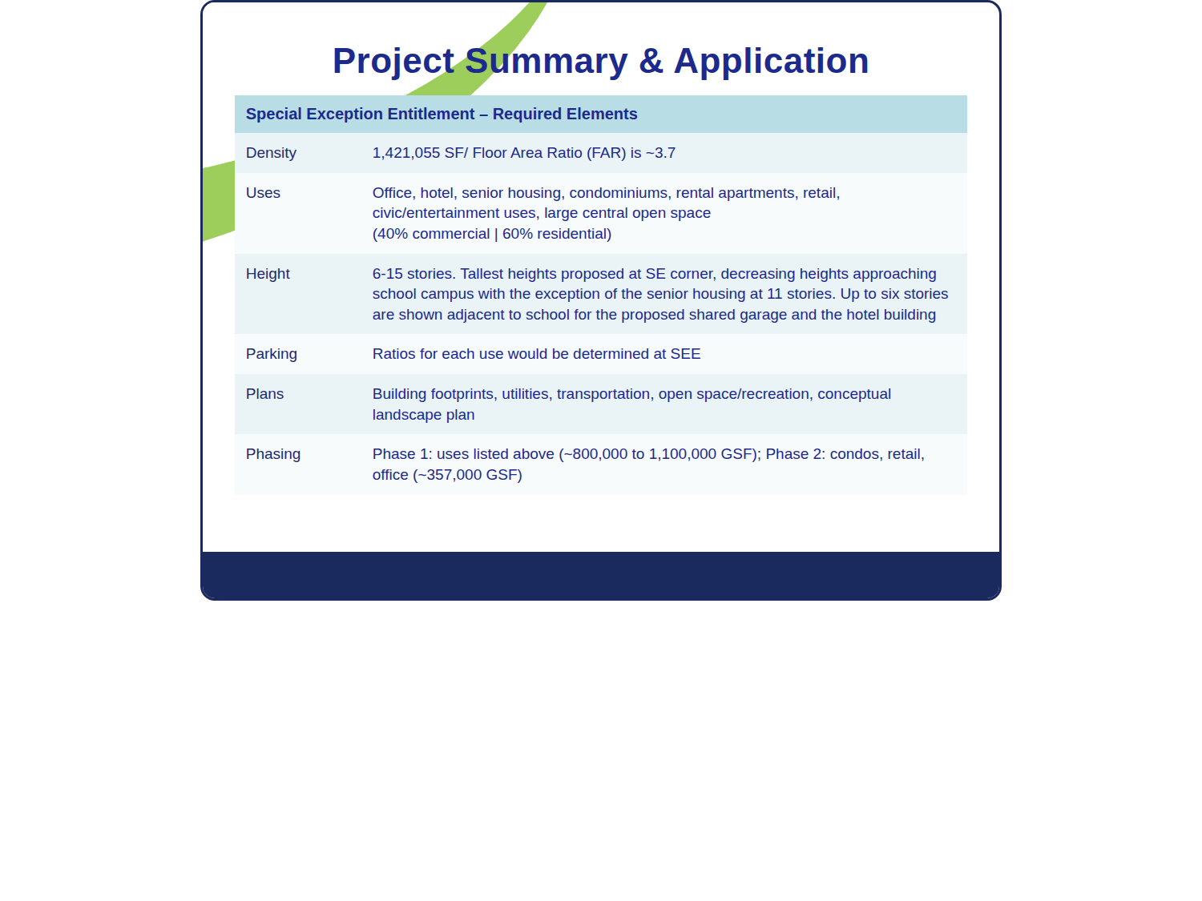Project Summary & Application
| Special Exception Entitlement – Required Elements |
| --- |
| Density | 1,421,055 SF/ Floor Area Ratio (FAR) is ~3.7 |
| Uses | Office, hotel, senior housing, condominiums, rental apartments, retail, civic/entertainment uses, large central open space (40% commercial / 60% residential) |
| Height | 6-15 stories. Tallest heights proposed at SE corner, decreasing heights approaching school campus with the exception of the senior housing at 11 stories. Up to six stories are shown adjacent to school for the proposed shared garage and the hotel building |
| Parking | Ratios for each use would be determined at SEE |
| Plans | Building footprints, utilities, transportation, open space/recreation, conceptual landscape plan |
| Phasing | Phase 1: uses listed above (~800,000 to 1,100,000 GSF); Phase 2: condos, retail, office (~357,000 GSF) |